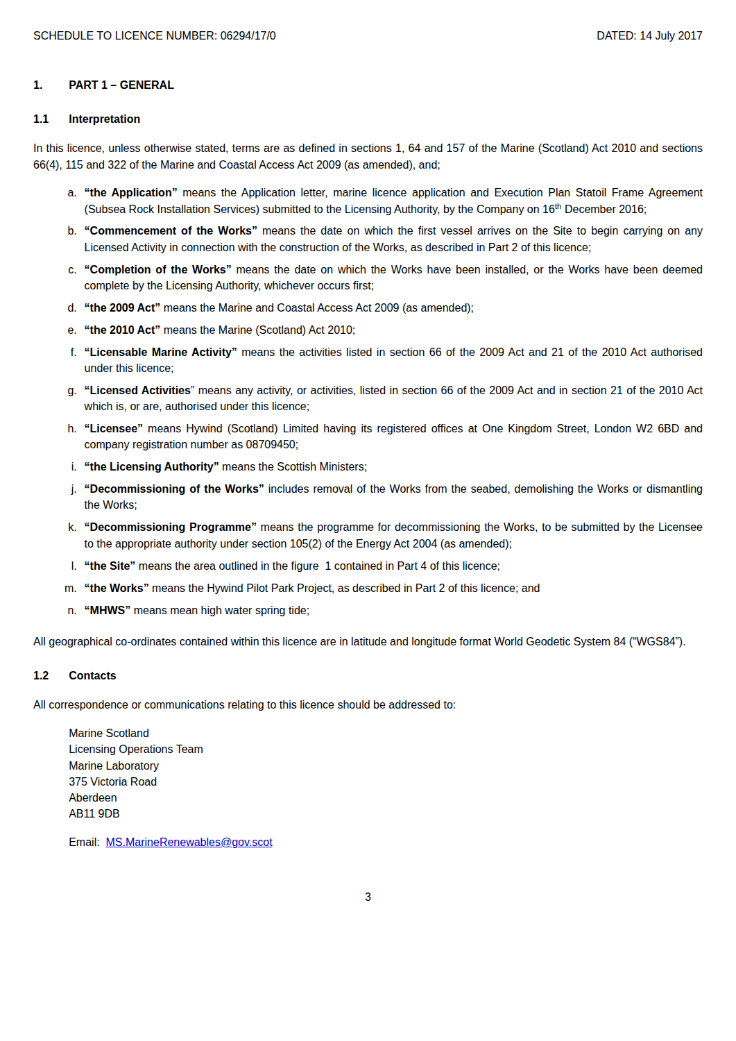SCHEDULE TO LICENCE NUMBER: 06294/17/0 DATED: 14 July 2017
1. PART 1 – GENERAL
1.1 Interpretation
In this licence, unless otherwise stated, terms are as defined in sections 1, 64 and 157 of the Marine (Scotland) Act 2010 and sections 66(4), 115 and 322 of the Marine and Coastal Access Act 2009 (as amended), and;
“the Application” means the Application letter, marine licence application and Execution Plan Statoil Frame Agreement (Subsea Rock Installation Services) submitted to the Licensing Authority, by the Company on 16th December 2016;
“Commencement of the Works” means the date on which the first vessel arrives on the Site to begin carrying on any Licensed Activity in connection with the construction of the Works, as described in Part 2 of this licence;
“Completion of the Works” means the date on which the Works have been installed, or the Works have been deemed complete by the Licensing Authority, whichever occurs first;
“the 2009 Act” means the Marine and Coastal Access Act 2009 (as amended);
“the 2010 Act” means the Marine (Scotland) Act 2010;
“Licensable Marine Activity” means the activities listed in section 66 of the 2009 Act and 21 of the 2010 Act authorised under this licence;
“Licensed Activities” means any activity, or activities, listed in section 66 of the 2009 Act and in section 21 of the 2010 Act which is, or are, authorised under this licence;
“Licensee” means Hywind (Scotland) Limited having its registered offices at One Kingdom Street, London W2 6BD and company registration number as 08709450;
“the Licensing Authority” means the Scottish Ministers;
“Decommissioning of the Works” includes removal of the Works from the seabed, demolishing the Works or dismantling the Works;
“Decommissioning Programme” means the programme for decommissioning the Works, to be submitted by the Licensee to the appropriate authority under section 105(2) of the Energy Act 2004 (as amended);
“the Site” means the area outlined in the figure 1 contained in Part 4 of this licence;
“the Works” means the Hywind Pilot Park Project, as described in Part 2 of this licence; and
“MHWS” means mean high water spring tide;
All geographical co-ordinates contained within this licence are in latitude and longitude format World Geodetic System 84 (“WGS84”).
1.2 Contacts
All correspondence or communications relating to this licence should be addressed to:
Marine Scotland
Licensing Operations Team
Marine Laboratory
375 Victoria Road
Aberdeen
AB11 9DB
Email: MS.MarineRenewables@gov.scot
3